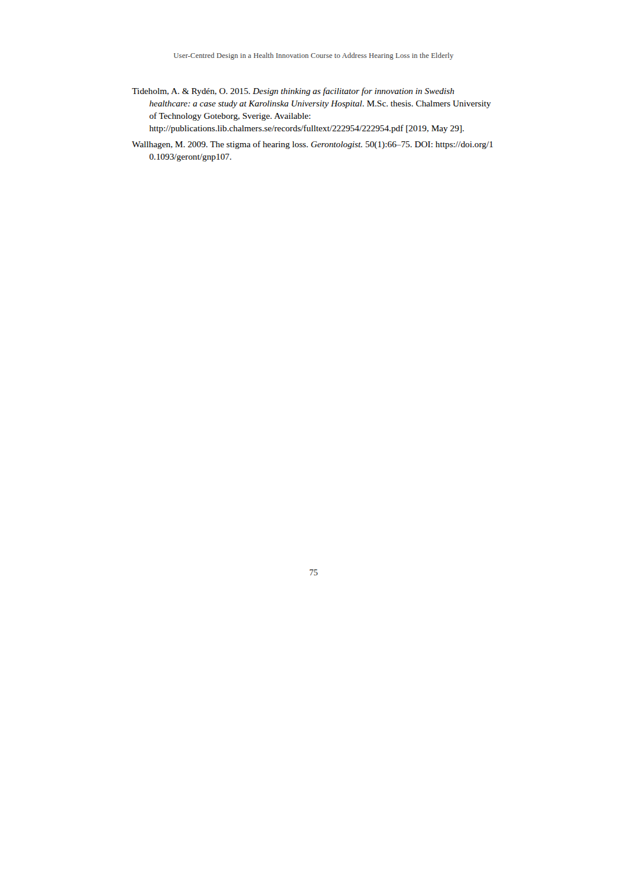User-Centred Design in a Health Innovation Course to Address Hearing Loss in the Elderly
Tideholm, A. & Rydén, O. 2015. Design thinking as facilitator for innovation in Swedish healthcare: a case study at Karolinska University Hospital. M.Sc. thesis. Chalmers University of Technology Goteborg, Sverige. Available:
http://publications.lib.chalmers.se/records/fulltext/222954/222954.pdf [2019, May 29].
Wallhagen, M. 2009. The stigma of hearing loss. Gerontologist. 50(1):66–75. DOI: https://doi.org/10.1093/geront/gnp107.
75